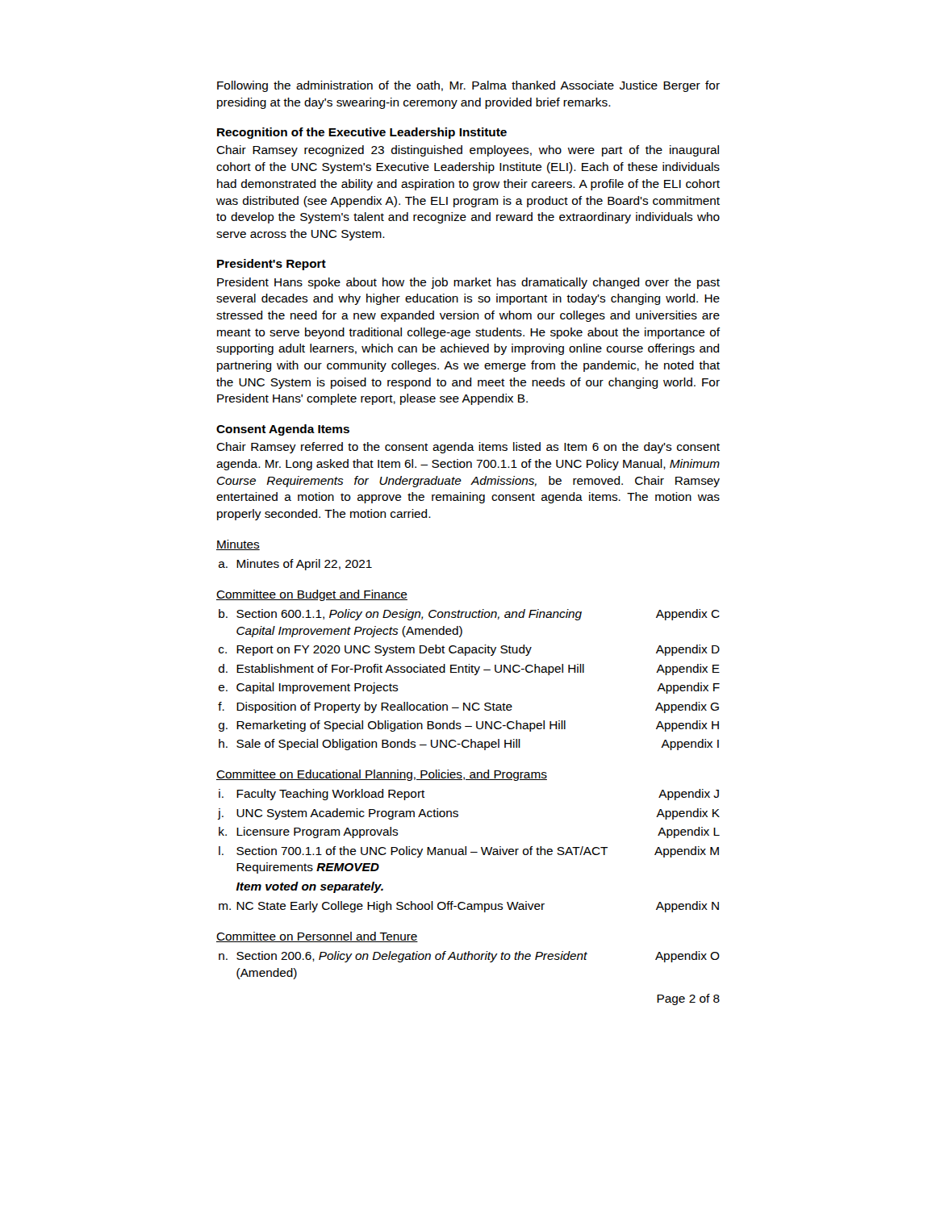Following the administration of the oath, Mr. Palma thanked Associate Justice Berger for presiding at the day's swearing-in ceremony and provided brief remarks.
Recognition of the Executive Leadership Institute
Chair Ramsey recognized 23 distinguished employees, who were part of the inaugural cohort of the UNC System's Executive Leadership Institute (ELI). Each of these individuals had demonstrated the ability and aspiration to grow their careers. A profile of the ELI cohort was distributed (see Appendix A). The ELI program is a product of the Board's commitment to develop the System's talent and recognize and reward the extraordinary individuals who serve across the UNC System.
President's Report
President Hans spoke about how the job market has dramatically changed over the past several decades and why higher education is so important in today's changing world. He stressed the need for a new expanded version of whom our colleges and universities are meant to serve beyond traditional college-age students. He spoke about the importance of supporting adult learners, which can be achieved by improving online course offerings and partnering with our community colleges. As we emerge from the pandemic, he noted that the UNC System is poised to respond to and meet the needs of our changing world. For President Hans' complete report, please see Appendix B.
Consent Agenda Items
Chair Ramsey referred to the consent agenda items listed as Item 6 on the day's consent agenda. Mr. Long asked that Item 6l. – Section 700.1.1 of the UNC Policy Manual, Minimum Course Requirements for Undergraduate Admissions, be removed. Chair Ramsey entertained a motion to approve the remaining consent agenda items. The motion was properly seconded. The motion carried.
Minutes
a. Minutes of April 22, 2021
Committee on Budget and Finance
b. Section 600.1.1, Policy on Design, Construction, and Financing Capital Improvement Projects (Amended) Appendix C
c. Report on FY 2020 UNC System Debt Capacity Study Appendix D
d. Establishment of For-Profit Associated Entity – UNC-Chapel Hill Appendix E
e. Capital Improvement Projects Appendix F
f. Disposition of Property by Reallocation – NC State Appendix G
g. Remarketing of Special Obligation Bonds – UNC-Chapel Hill Appendix H
h. Sale of Special Obligation Bonds – UNC-Chapel Hill Appendix I
Committee on Educational Planning, Policies, and Programs
i. Faculty Teaching Workload Report Appendix J
j. UNC System Academic Program Actions Appendix K
k. Licensure Program Approvals Appendix L
l. Section 700.1.1 of the UNC Policy Manual – Waiver of the SAT/ACT Requirements REMOVED Appendix M
Item voted on separately.
m. NC State Early College High School Off-Campus Waiver Appendix N
Committee on Personnel and Tenure
n. Section 200.6, Policy on Delegation of Authority to the President (Amended) Appendix O
Page 2 of 8